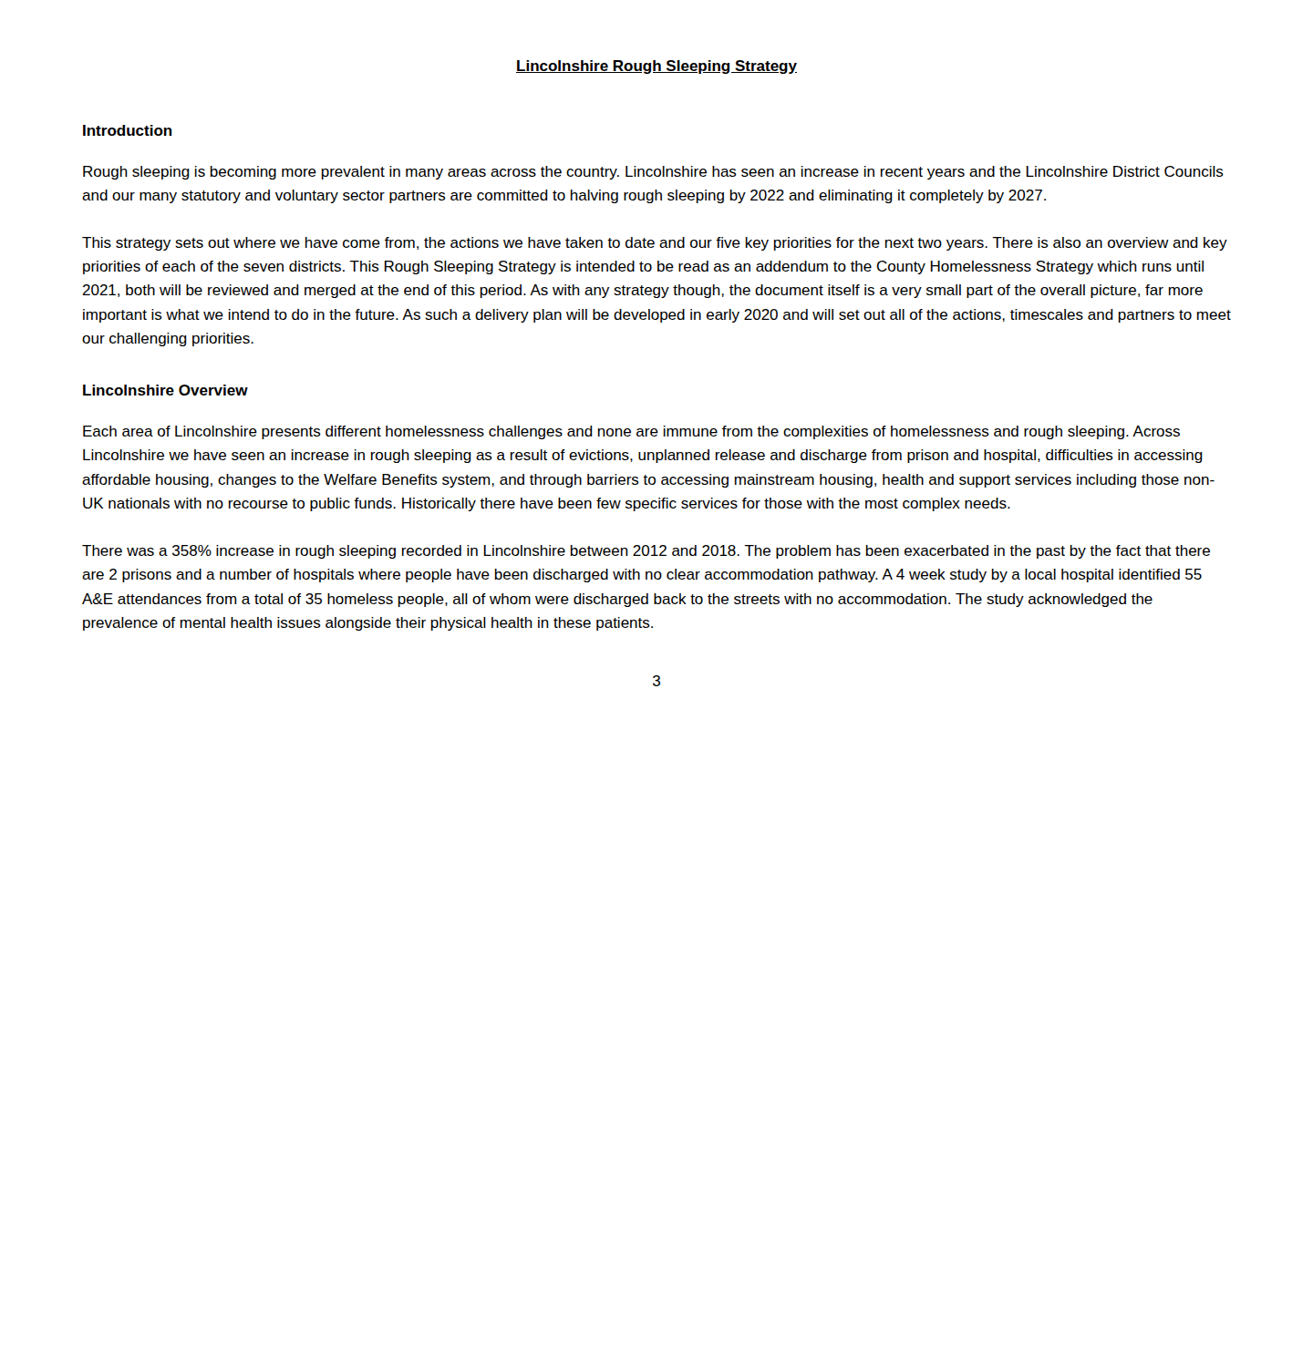Lincolnshire Rough Sleeping Strategy
Introduction
Rough sleeping is becoming more prevalent in many areas across the country. Lincolnshire has seen an increase in recent years and the Lincolnshire District Councils and our many statutory and voluntary sector partners are committed to halving rough sleeping by 2022 and eliminating it completely by 2027.
This strategy sets out where we have come from, the actions we have taken to date and our five key priorities for the next two years. There is also an overview and key priorities of each of the seven districts. This Rough Sleeping Strategy is intended to be read as an addendum to the County Homelessness Strategy which runs until 2021, both will be reviewed and merged at the end of this period. As with any strategy though, the document itself is a very small part of the overall picture, far more important is what we intend to do in the future. As such a delivery plan will be developed in early 2020 and will set out all of the actions, timescales and partners to meet our challenging priorities.
Lincolnshire Overview
Each area of Lincolnshire presents different homelessness challenges and none are immune from the complexities of homelessness and rough sleeping. Across Lincolnshire we have seen an increase in rough sleeping as a result of evictions, unplanned release and discharge from prison and hospital, difficulties in accessing affordable housing, changes to the Welfare Benefits system, and through barriers to accessing mainstream housing, health and support services including those non-UK nationals with no recourse to public funds. Historically there have been few specific services for those with the most complex needs.
There was a 358% increase in rough sleeping recorded in Lincolnshire between 2012 and 2018. The problem has been exacerbated in the past by the fact that there are 2 prisons and a number of hospitals where people have been discharged with no clear accommodation pathway. A 4 week study by a local hospital identified 55 A&E attendances from a total of 35 homeless people, all of whom were discharged back to the streets with no accommodation. The study acknowledged the prevalence of mental health issues alongside their physical health in these patients.
3